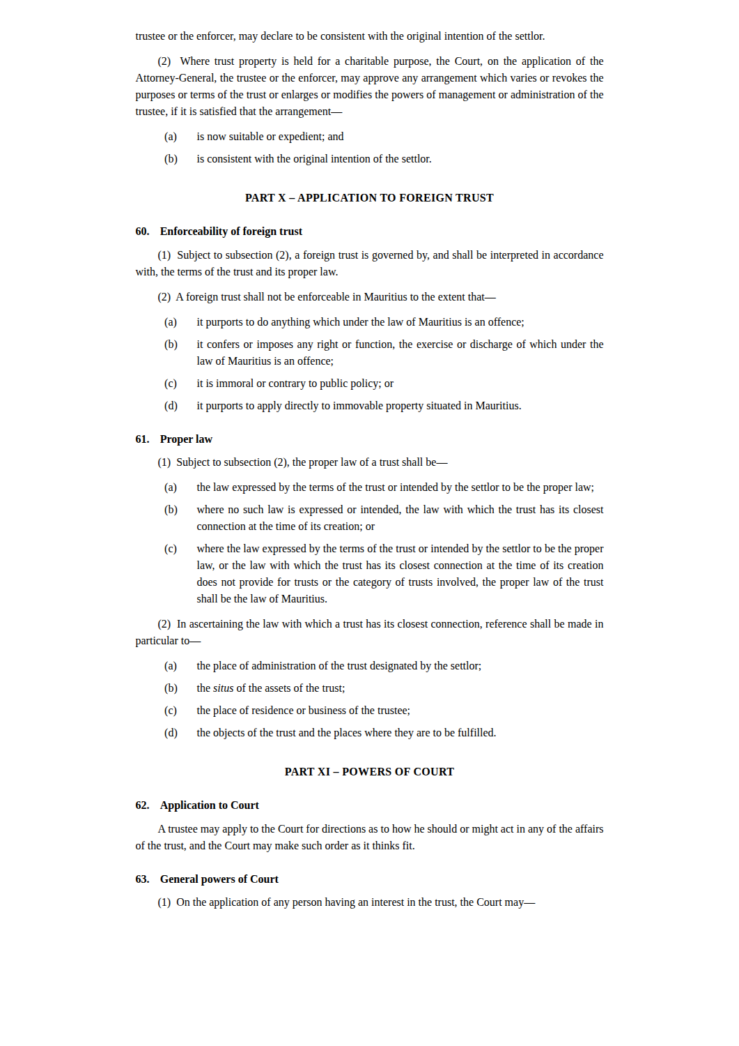trustee or the enforcer, may declare to be consistent with the original intention of the settlor.
(2) Where trust property is held for a charitable purpose, the Court, on the application of the Attorney-General, the trustee or the enforcer, may approve any arrangement which varies or revokes the purposes or terms of the trust or enlarges or modifies the powers of management or administration of the trustee, if it is satisfied that the arrangement—
(a) is now suitable or expedient; and
(b) is consistent with the original intention of the settlor.
PART X – APPLICATION TO FOREIGN TRUST
60. Enforceability of foreign trust
(1) Subject to subsection (2), a foreign trust is governed by, and shall be interpreted in accordance with, the terms of the trust and its proper law.
(2) A foreign trust shall not be enforceable in Mauritius to the extent that—
(a) it purports to do anything which under the law of Mauritius is an offence;
(b) it confers or imposes any right or function, the exercise or discharge of which under the law of Mauritius is an offence;
(c) it is immoral or contrary to public policy; or
(d) it purports to apply directly to immovable property situated in Mauritius.
61. Proper law
(1) Subject to subsection (2), the proper law of a trust shall be—
(a) the law expressed by the terms of the trust or intended by the settlor to be the proper law;
(b) where no such law is expressed or intended, the law with which the trust has its closest connection at the time of its creation; or
(c) where the law expressed by the terms of the trust or intended by the settlor to be the proper law, or the law with which the trust has its closest connection at the time of its creation does not provide for trusts or the category of trusts involved, the proper law of the trust shall be the law of Mauritius.
(2) In ascertaining the law with which a trust has its closest connection, reference shall be made in particular to—
(a) the place of administration of the trust designated by the settlor;
(b) the situs of the assets of the trust;
(c) the place of residence or business of the trustee;
(d) the objects of the trust and the places where they are to be fulfilled.
PART XI – POWERS OF COURT
62. Application to Court
A trustee may apply to the Court for directions as to how he should or might act in any of the affairs of the trust, and the Court may make such order as it thinks fit.
63. General powers of Court
(1) On the application of any person having an interest in the trust, the Court may—